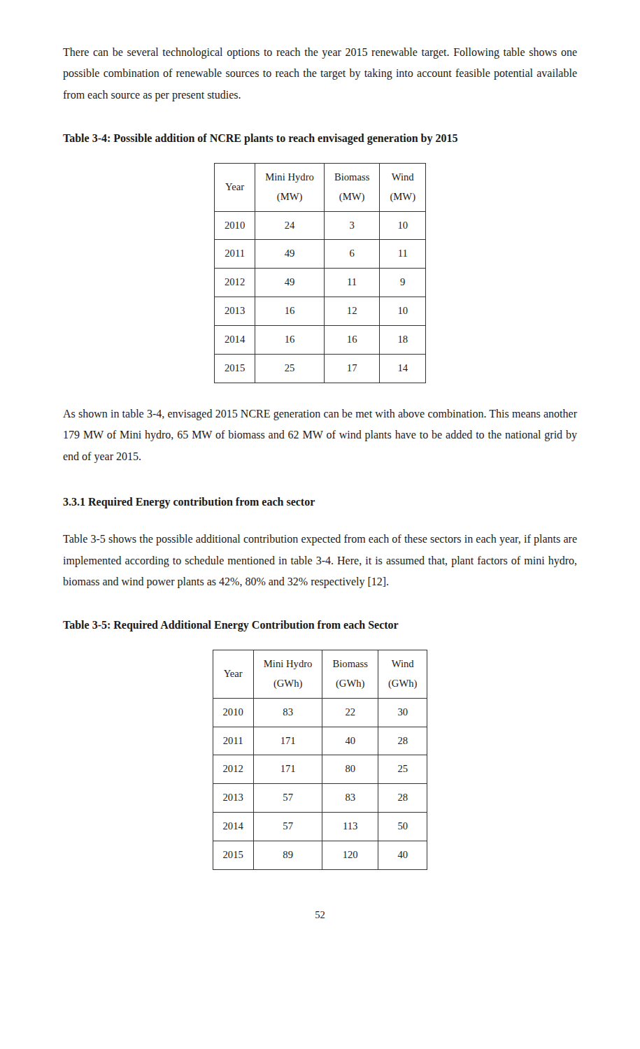There can be several technological options to reach the year 2015 renewable target. Following table shows one possible combination of renewable sources to reach the target by taking into account feasible potential available from each source as per present studies.
Table 3-4: Possible addition of NCRE plants to reach envisaged generation by 2015
| Year | Mini Hydro (MW) | Biomass (MW) | Wind (MW) |
| --- | --- | --- | --- |
| 2010 | 24 | 3 | 10 |
| 2011 | 49 | 6 | 11 |
| 2012 | 49 | 11 | 9 |
| 2013 | 16 | 12 | 10 |
| 2014 | 16 | 16 | 18 |
| 2015 | 25 | 17 | 14 |
As shown in table 3-4, envisaged 2015 NCRE generation can be met with above combination. This means another 179 MW of Mini hydro, 65 MW of biomass and 62 MW of wind plants have to be added to the national grid by end of year 2015.
3.3.1 Required Energy contribution from each sector
Table 3-5 shows the possible additional contribution expected from each of these sectors in each year, if plants are implemented according to schedule mentioned in table 3-4. Here, it is assumed that, plant factors of mini hydro, biomass and wind power plants as 42%, 80% and 32% respectively [12].
Table 3-5: Required Additional Energy Contribution from each Sector
| Year | Mini Hydro (GWh) | Biomass (GWh) | Wind (GWh) |
| --- | --- | --- | --- |
| 2010 | 83 | 22 | 30 |
| 2011 | 171 | 40 | 28 |
| 2012 | 171 | 80 | 25 |
| 2013 | 57 | 83 | 28 |
| 2014 | 57 | 113 | 50 |
| 2015 | 89 | 120 | 40 |
52